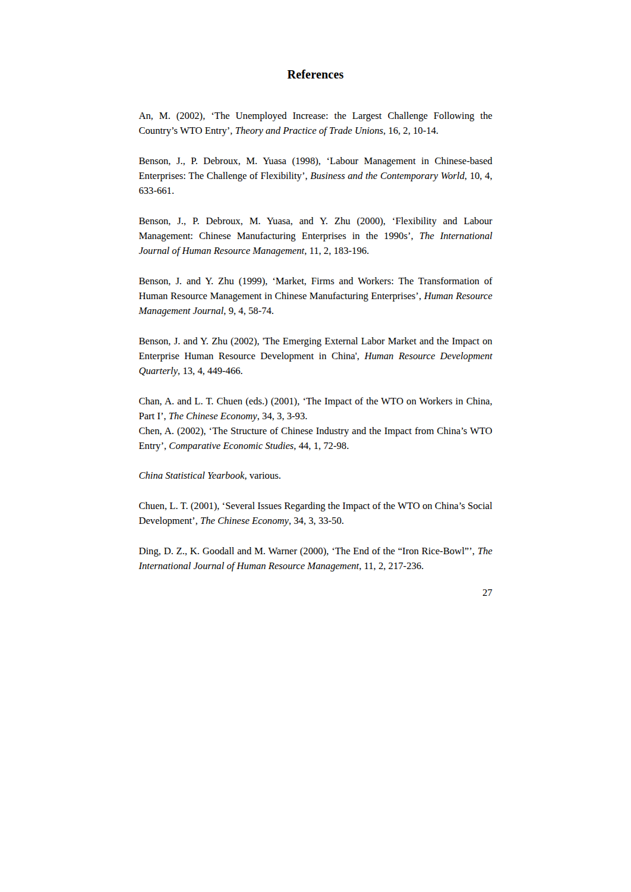References
An, M. (2002), ‘The Unemployed Increase: the Largest Challenge Following the Country’s WTO Entry’, Theory and Practice of Trade Unions, 16, 2, 10-14.
Benson, J., P. Debroux, M. Yuasa (1998), ‘Labour Management in Chinese-based Enterprises: The Challenge of Flexibility’, Business and the Contemporary World, 10, 4, 633-661.
Benson, J., P. Debroux, M. Yuasa, and Y. Zhu (2000), ‘Flexibility and Labour Management: Chinese Manufacturing Enterprises in the 1990s’, The International Journal of Human Resource Management, 11, 2, 183-196.
Benson, J. and Y. Zhu (1999), ‘Market, Firms and Workers: The Transformation of Human Resource Management in Chinese Manufacturing Enterprises’, Human Resource Management Journal, 9, 4, 58-74.
Benson, J. and Y. Zhu (2002), 'The Emerging External Labor Market and the Impact on Enterprise Human Resource Development in China', Human Resource Development Quarterly, 13, 4, 449-466.
Chan, A. and L. T. Chuen (eds.) (2001), ‘The Impact of the WTO on Workers in China, Part I’, The Chinese Economy, 34, 3, 3-93.
Chen, A. (2002), ‘The Structure of Chinese Industry and the Impact from China’s WTO Entry’, Comparative Economic Studies, 44, 1, 72-98.
China Statistical Yearbook, various.
Chuen, L. T. (2001), ‘Several Issues Regarding the Impact of the WTO on China’s Social Development’, The Chinese Economy, 34, 3, 33-50.
Ding, D. Z., K. Goodall and M. Warner (2000), ‘The End of the “Iron Rice-Bowl”’, The International Journal of Human Resource Management, 11, 2, 217-236.
27